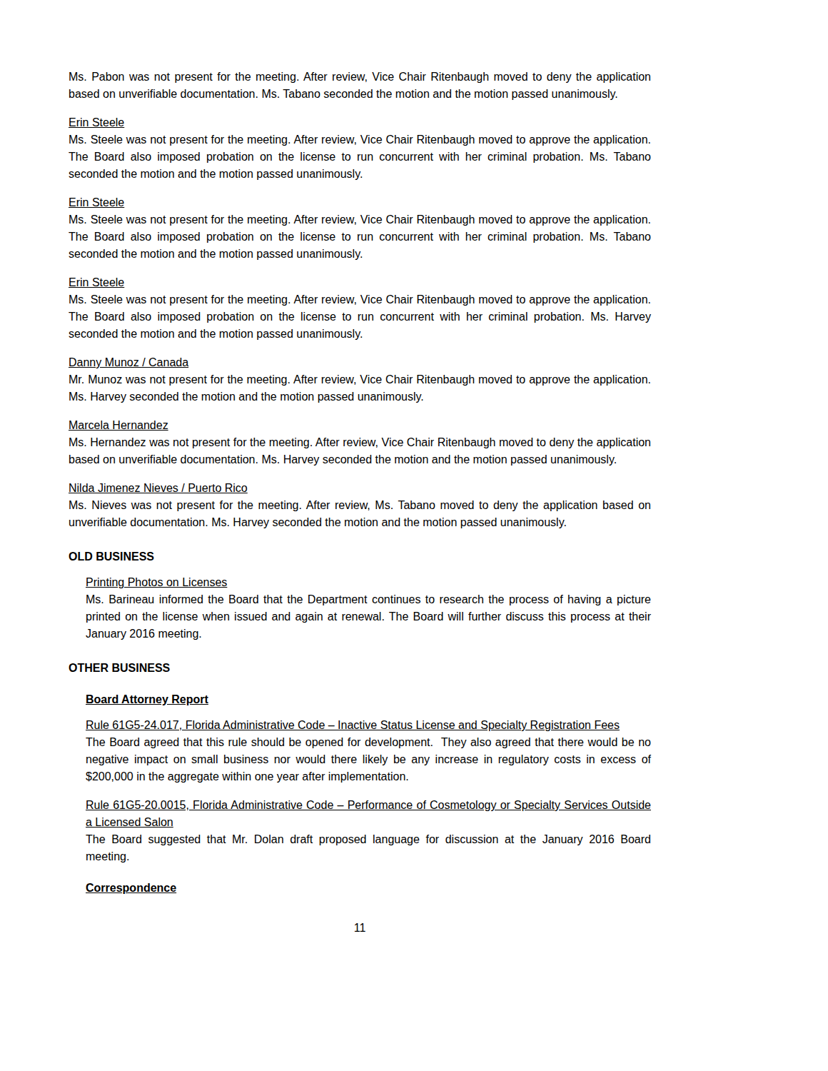Ms. Pabon was not present for the meeting. After review, Vice Chair Ritenbaugh moved to deny the application based on unverifiable documentation. Ms. Tabano seconded the motion and the motion passed unanimously.
Erin Steele
Ms. Steele was not present for the meeting. After review, Vice Chair Ritenbaugh moved to approve the application. The Board also imposed probation on the license to run concurrent with her criminal probation. Ms. Tabano seconded the motion and the motion passed unanimously.
Erin Steele
Ms. Steele was not present for the meeting. After review, Vice Chair Ritenbaugh moved to approve the application. The Board also imposed probation on the license to run concurrent with her criminal probation. Ms. Tabano seconded the motion and the motion passed unanimously.
Erin Steele
Ms. Steele was not present for the meeting. After review, Vice Chair Ritenbaugh moved to approve the application. The Board also imposed probation on the license to run concurrent with her criminal probation. Ms. Harvey seconded the motion and the motion passed unanimously.
Danny Munoz / Canada
Mr. Munoz was not present for the meeting. After review, Vice Chair Ritenbaugh moved to approve the application. Ms. Harvey seconded the motion and the motion passed unanimously.
Marcela Hernandez
Ms. Hernandez was not present for the meeting. After review, Vice Chair Ritenbaugh moved to deny the application based on unverifiable documentation. Ms. Harvey seconded the motion and the motion passed unanimously.
Nilda Jimenez Nieves / Puerto Rico
Ms. Nieves was not present for the meeting. After review, Ms. Tabano moved to deny the application based on unverifiable documentation. Ms. Harvey seconded the motion and the motion passed unanimously.
OLD BUSINESS
Printing Photos on Licenses
Ms. Barineau informed the Board that the Department continues to research the process of having a picture printed on the license when issued and again at renewal. The Board will further discuss this process at their January 2016 meeting.
OTHER BUSINESS
Board Attorney Report
Rule 61G5-24.017, Florida Administrative Code – Inactive Status License and Specialty Registration Fees
The Board agreed that this rule should be opened for development. They also agreed that there would be no negative impact on small business nor would there likely be any increase in regulatory costs in excess of $200,000 in the aggregate within one year after implementation.
Rule 61G5-20.0015, Florida Administrative Code – Performance of Cosmetology or Specialty Services Outside a Licensed Salon
The Board suggested that Mr. Dolan draft proposed language for discussion at the January 2016 Board meeting.
Correspondence
11